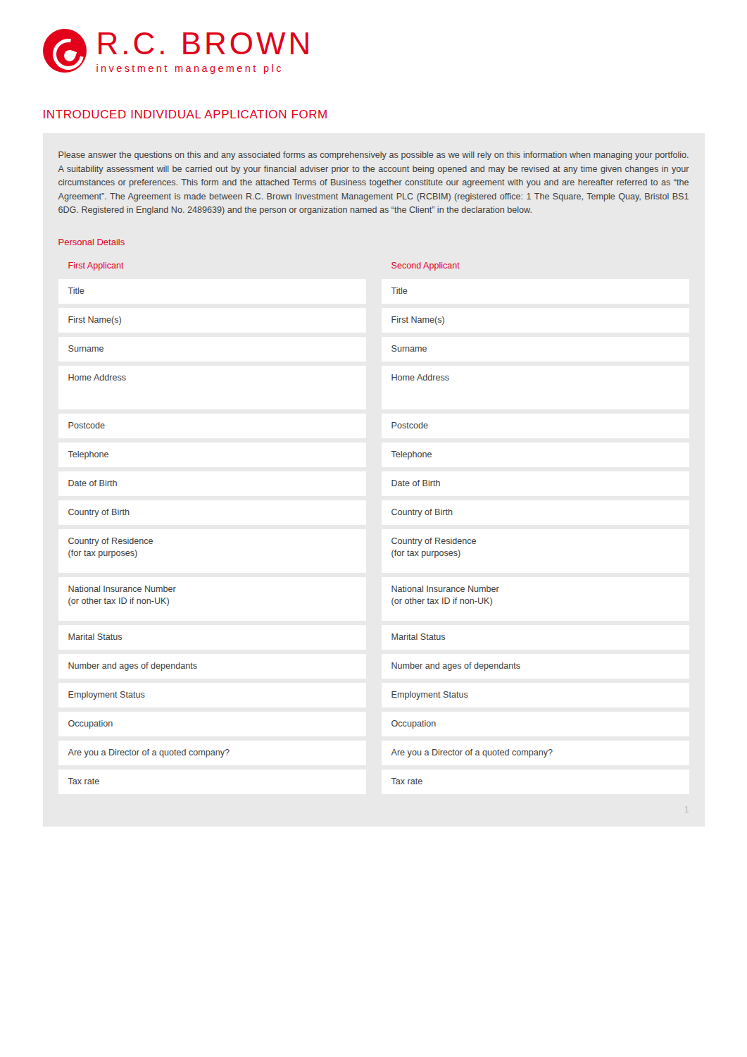R.C. BROWN
investment management plc
INTRODUCED INDIVIDUAL APPLICATION FORM
Please answer the questions on this and any associated forms as comprehensively as possible as we will rely on this information when managing your portfolio. A suitability assessment will be carried out by your financial adviser prior to the account being opened and may be revised at any time given changes in your circumstances or preferences. This form and the attached Terms of Business together constitute our agreement with you and are hereafter referred to as “the Agreement”. The Agreement is made between R.C. Brown Investment Management PLC (RCBIM) (registered office: 1 The Square, Temple Quay, Bristol BS1 6DG. Registered in England No. 2489639) and the person or organization named as “the Client” in the declaration below.
Personal Details
First Applicant
Title
First Name(s)
Surname
Home Address
Postcode
Telephone
Date of Birth
Country of Birth
Country of Residence(for tax purposes)
National Insurance Number(or other tax ID if non-UK)
Marital Status
Number and ages of dependants
Employment Status
Occupation
Are you a Director of a quoted company?
Tax rate
Second Applicant
Title
First Name(s)
Surname
Home Address
Postcode
Telephone
Date of Birth
Country of Birth
Country of Residence(for tax purposes)
National Insurance Number(or other tax ID if non-UK)
Marital Status
Number and ages of dependants
Employment Status
Occupation
Are you a Director of a quoted company?
Tax rate
1